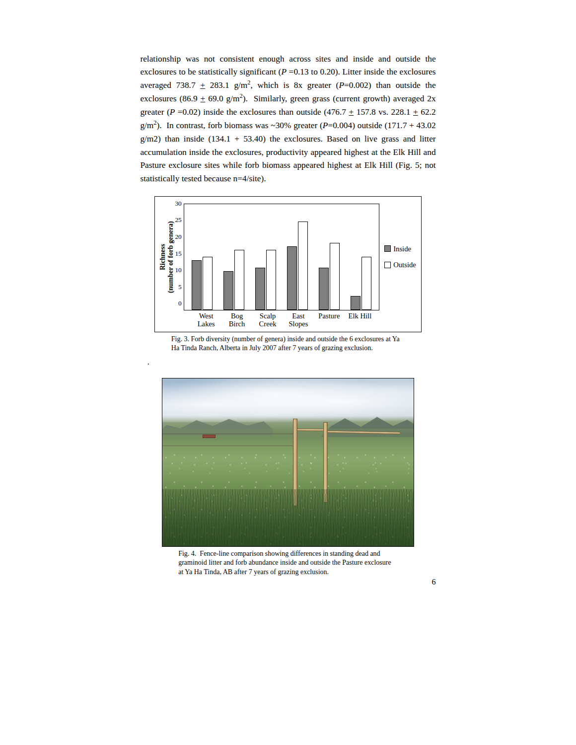relationship was not consistent enough across sites and inside and outside the exclosures to be statistically significant (P =0.13 to 0.20). Litter inside the exclosures averaged 738.7 + 283.1 g/m2, which is 8x greater (P=0.002) than outside the exclosures (86.9 + 69.0 g/m2). Similarly, green grass (current growth) averaged 2x greater (P =0.02) inside the exclosures than outside (476.7 + 157.8 vs. 228.1 + 62.2 g/m2). In contrast, forb biomass was ~30% greater (P=0.004) outside (171.7 + 43.02 g/m2) than inside (134.1 + 53.40) the exclosures. Based on live grass and litter accumulation inside the exclosures, productivity appeared highest at the Elk Hill and Pasture exclosure sites while forb biomass appeared highest at Elk Hill (Fig. 5; not statistically tested because n=4/site).
Richness (number of forb genera)
30
25
20
15
10
5
0
Inside
Outside
West
Lakes
Bog
Birch
Scalp
Creek
East
Slopes
Pasture
Elk Hill
Fig. 3. Forb diversity (number of genera) inside and outside the 6 exclosures at Ya Ha Tinda Ranch, Alberta in July 2007 after 7 years of grazing exclusion.
.
Fig. 4. Fence-line comparison showing differences in standing dead and graminoid litter and forb abundance inside and outside the Pasture exclosure at Ya Ha Tinda, AB after 7 years of grazing exclusion.
6